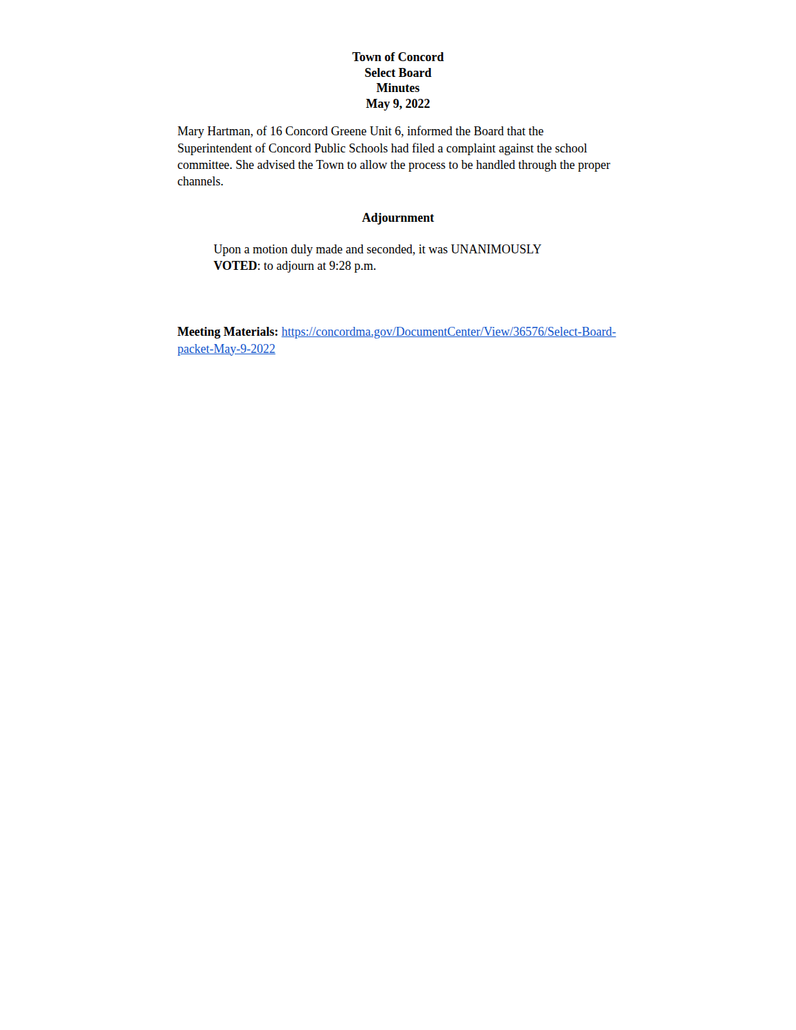Town of Concord
Select Board
Minutes
May 9, 2022
Mary Hartman, of 16 Concord Greene Unit 6, informed the Board that the Superintendent of Concord Public Schools had filed a complaint against the school committee. She advised the Town to allow the process to be handled through the proper channels.
Adjournment
Upon a motion duly made and seconded, it was UNANIMOUSLY
VOTED: to adjourn at 9:28 p.m.
Meeting Materials: https://concordma.gov/DocumentCenter/View/36576/Select-Board-packet-May-9-2022